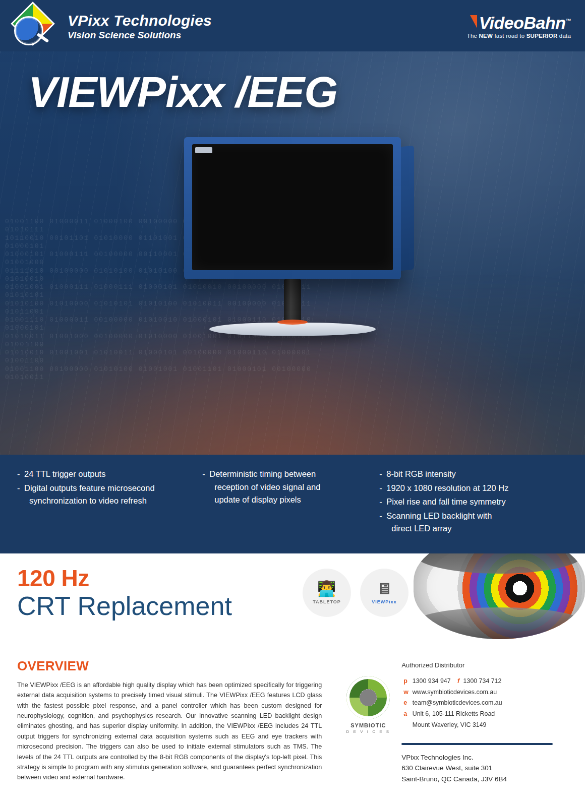VPixx Technologies
Vision Science Solutions
VideoBahn™
The NEW fast road to SUPERIOR data
01001100 01000011 01000100 00100000 01010110 01001001 01000101 01010111
10110010 00101101 01010000 01101001 01111000 01111000 00100000 01000101
01000101 01000111 00100000 00110001 00110010 00110000 00100000 01001000
01111010 00100000 01010100 01010100 01001100 00100000 01010100 01010010
01001001 01000111 01000111 01000101 01010010 00100000 01001111 01010101
01010100 01010000 01010101 01010100 01010011 00100000 01010011 01011001
01001110 01000011 00100000 01010010 01000101 01000110 01010010 01000101
01010011 01001000 00100000 01010000 01001001 01011000 01000101 01001100
01010010 01001001 01010011 01000101 00100000 01000110 01000001 01001100
01001100 00100000 01010100 01001001 01001101 01000101 00100000 01010011
VIEWPixx /EEG
24 TTL trigger outputs
Digital outputs feature microsecondsynchronization to video refresh
Deterministic timing betweenreception of video signal and update of display pixels
8-bit RGB intensity
1920 x 1080 resolution at 120 Hz
Pixel rise and fall time symmetry
Scanning LED backlight withdirect LED array
120 Hz
CRT Replacement
👨‍💻
TABLETOP
🖥
VIEWPixx
OVERVIEW
The VIEWPixx /EEG is an affordable high quality display which has been optimized specifically for triggering external data acquisition systems to precisely timed visual stimuli. The VIEWPixx /EEG features LCD glass with the fastest possible pixel response, and a panel controller which has been custom designed for neurophysiology, cognition, and psychophysics research. Our innovative scanning LED backlight design eliminates ghosting, and has superior display uniformity. In addition, the VIEWPixx /EEG includes 24 TTL output triggers for synchronizing external data acquisition systems such as EEG and eye trackers with microsecond precision. The triggers can also be used to initiate external stimulators such as TMS. The levels of the 24 TTL outputs are controlled by the 8-bit RGB components of the display's top-left pixel. This strategy is simple to program with any stimulus generation software, and guarantees perfect synchronization between video and external hardware.
Authorized Distributor
SYMBIOTIC
D E V I C E S
p 1300 934 947 f 1300 734 712
w www.symbioticdevices.com.au
e team@symbioticdevices.com.au
a Unit 6, 105-111 Ricketts Road
Mount Waverley, VIC 3149
VPixx Technologies Inc.
630 Clairevue West, suite 301
Saint-Bruno, QC Canada, J3V 6B4